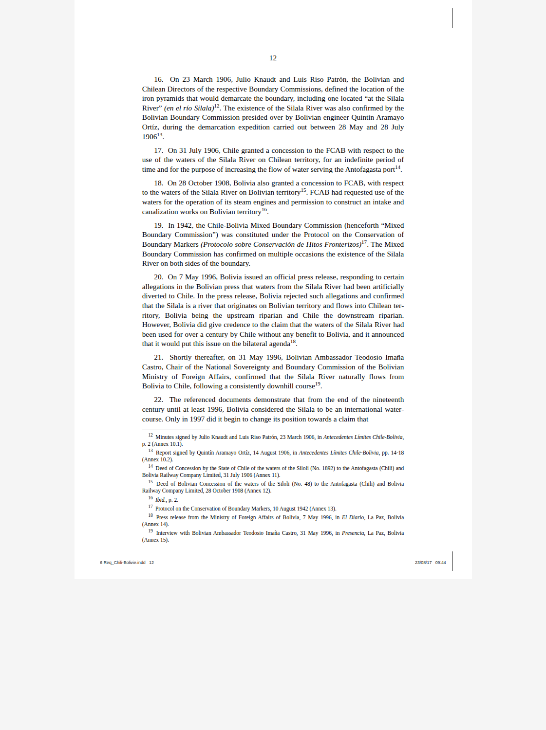12
16. On 23 March 1906, Julio Knaudt and Luis Riso Patrón, the Bolivian and Chilean Directors of the respective Boundary Commissions, defined the location of the iron pyramids that would demarcate the boundary, including one located “at the Silala River” (en el río Silala)12. The existence of the Silala River was also confirmed by the Bolivian Boundary Commission presided over by Bolivian engineer Quintín Aramayo Ortíz, during the demarcation expedition carried out between 28 May and 28 July 190613.
17. On 31 July 1906, Chile granted a concession to the FCAB with respect to the use of the waters of the Silala River on Chilean territory, for an indefinite period of time and for the purpose of increasing the flow of water serving the Antofagasta port14.
18. On 28 October 1908, Bolivia also granted a concession to FCAB, with respect to the waters of the Silala River on Bolivian territory15. FCAB had requested use of the waters for the operation of its steam engines and permission to construct an intake and canalization works on Bolivian territory16.
19. In 1942, the Chile-Bolivia Mixed Boundary Commission (henceforth “Mixed Boundary Commission”) was constituted under the Protocol on the Conservation of Boundary Markers (Protocolo sobre Conservación de Hitos Fronterizos)17. The Mixed Boundary Commission has confirmed on multiple occasions the existence of the Silala River on both sides of the boundary.
20. On 7 May 1996, Bolivia issued an official press release, responding to certain allegations in the Bolivian press that waters from the Silala River had been artificially diverted to Chile. In the press release, Bolivia rejected such allegations and confirmed that the Silala is a river that originates on Bolivian territory and flows into Chilean territory, Bolivia being the upstream riparian and Chile the downstream riparian. However, Bolivia did give credence to the claim that the waters of the Silala River had been used for over a century by Chile without any benefit to Bolivia, and it announced that it would put this issue on the bilateral agenda18.
21. Shortly thereafter, on 31 May 1996, Bolivian Ambassador Teodosio Imaña Castro, Chair of the National Sovereignty and Boundary Commission of the Bolivian Ministry of Foreign Affairs, confirmed that the Silala River naturally flows from Bolivia to Chile, following a consistently downhill course19.
22. The referenced documents demonstrate that from the end of the nineteenth century until at least 1996, Bolivia considered the Silala to be an international watercourse. Only in 1997 did it begin to change its position towards a claim that
12 Minutes signed by Julio Knaudt and Luis Riso Patrón, 23 March 1906, in Antecedentes Límites Chile-Bolivia, p. 2 (Annex 10.1).
13 Report signed by Quintín Aramayo Ortíz, 14 August 1906, in Antecedentes Límites Chile-Bolivia, pp. 14-18 (Annex 10.2).
14 Deed of Concession by the State of Chile of the waters of the Siloli (No. 1892) to the Antofagasta (Chili) and Bolivia Railway Company Limited, 31 July 1906 (Annex 11).
15 Deed of Bolivian Concession of the waters of the Siloli (No. 48) to the Antofagasta (Chili) and Bolivia Railway Company Limited, 28 October 1908 (Annex 12).
16 Ibid., p. 2.
17 Protocol on the Conservation of Boundary Markers, 10 August 1942 (Annex 13).
18 Press release from the Ministry of Foreign Affairs of Bolivia, 7 May 1996, in El Diario, La Paz, Bolivia (Annex 14).
19 Interview with Bolivian Ambassador Teodosio Imaña Castro, 31 May 1996, in Presencia, La Paz, Bolivia (Annex 15).
6 Req_Chili-Bolivie.indd 12 23/08/17 09:44